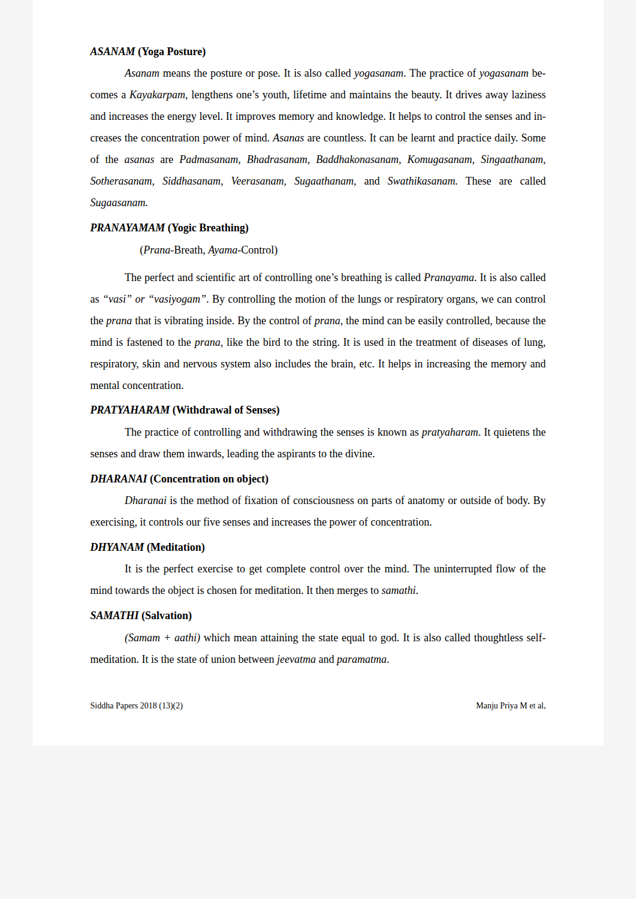ASANAM (Yoga Posture)
Asanam means the posture or pose. It is also called yogasanam. The practice of yogasanam becomes a Kayakarpam, lengthens one’s youth, lifetime and maintains the beauty. It drives away laziness and increases the energy level. It improves memory and knowledge. It helps to control the senses and increases the concentration power of mind. Asanas are countless. It can be learnt and practice daily. Some of the asanas are Padmasanam, Bhadrasanam, Baddhakonasanam, Komugasanam, Singaathanam, Sotherasanam, Siddhasanam, Veerasanam, Sugaathanam, and Swathikasanam. These are called Sugaasanam.
PRANAYAMAM (Yogic Breathing)
(Prana-Breath, Ayama-Control)
The perfect and scientific art of controlling one’s breathing is called Pranayama. It is also called as “vasi” or “vasiyogam”. By controlling the motion of the lungs or respiratory organs, we can control the prana that is vibrating inside. By the control of prana, the mind can be easily controlled, because the mind is fastened to the prana, like the bird to the string. It is used in the treatment of diseases of lung, respiratory, skin and nervous system also includes the brain, etc. It helps in increasing the memory and mental concentration.
PRATYAHARAM (Withdrawal of Senses)
The practice of controlling and withdrawing the senses is known as pratyaharam. It quietens the senses and draw them inwards, leading the aspirants to the divine.
DHARANAI (Concentration on object)
Dharanai is the method of fixation of consciousness on parts of anatomy or outside of body. By exercising, it controls our five senses and increases the power of concentration.
DHYANAM (Meditation)
It is the perfect exercise to get complete control over the mind. The uninterrupted flow of the mind towards the object is chosen for meditation. It then merges to samathi.
SAMATHI (Salvation)
(Samam + aathi) which mean attaining the state equal to god. It is also called thoughtless self-meditation. It is the state of union between jeevatma and paramatma.
Siddha Papers 2018 (13)(2) Manju Priya M et al,